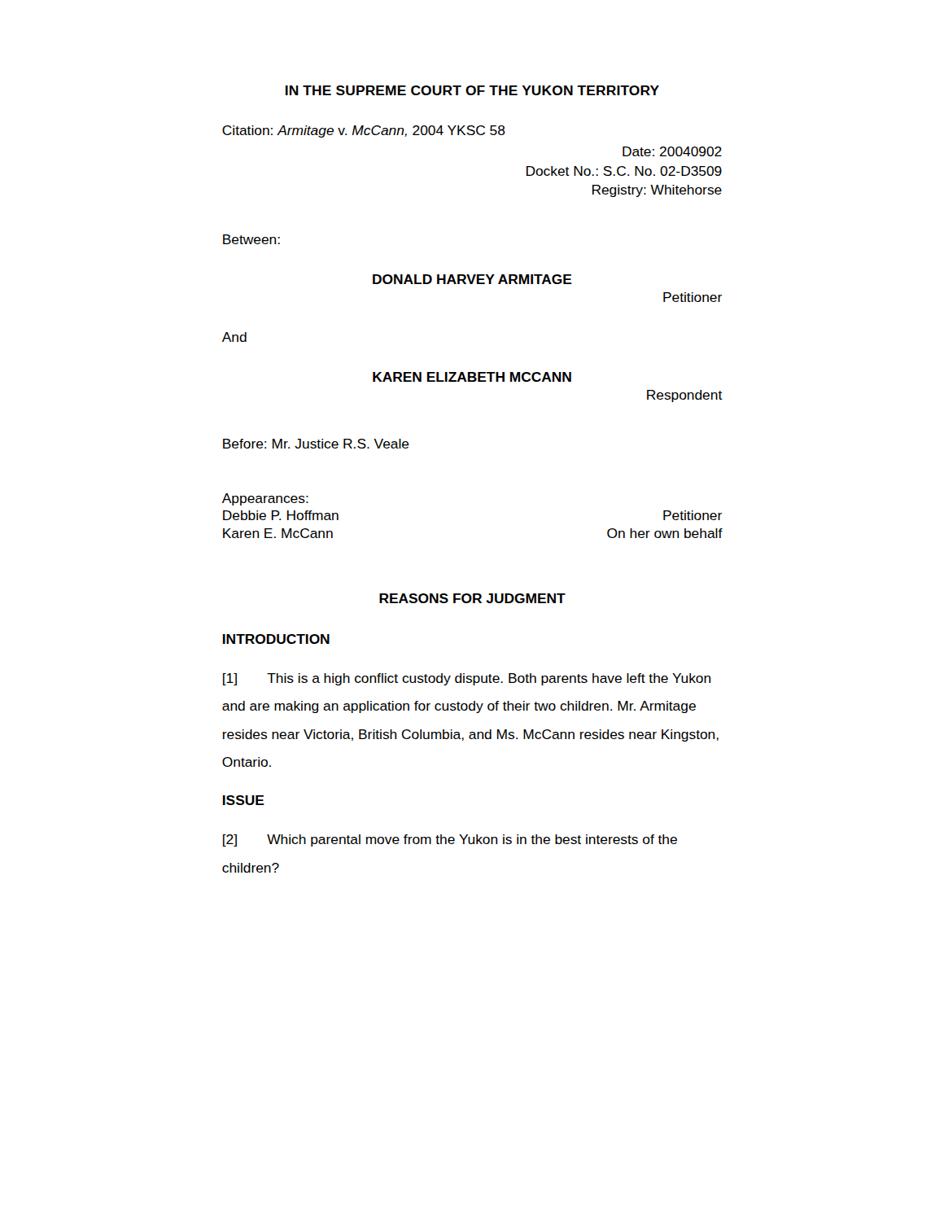IN THE SUPREME COURT OF THE YUKON TERRITORY
Citation: Armitage v. McCann, 2004 YKSC 58
Date: 20040902
Docket No.: S.C. No. 02-D3509
Registry: Whitehorse
Between:
DONALD HARVEY ARMITAGE
Petitioner
And
KAREN ELIZABETH MCCANN
Respondent
Before: Mr. Justice R.S. Veale
Appearances:
Debbie P. Hoffman Petitioner
Karen E. McCann On her own behalf
REASONS FOR JUDGMENT
Introduction
[1] This is a high conflict custody dispute. Both parents have left the Yukon and are making an application for custody of their two children. Mr. Armitage resides near Victoria, British Columbia, and Ms. McCann resides near Kingston, Ontario.
Issue
[2] Which parental move from the Yukon is in the best interests of the children?